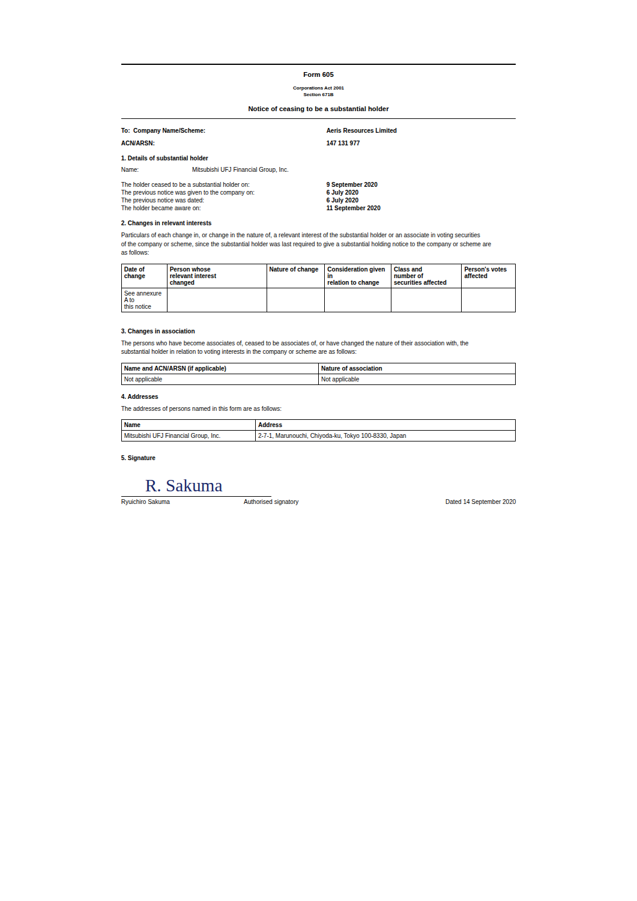Form 605
Corporations Act 2001
Section 671B
Notice of ceasing to be a substantial holder
To: Company Name/Scheme:
Aeris Resources Limited
ACN/ARSN:
147 131 977
1. Details of substantial holder
Name:
Mitsubishi UFJ Financial Group, Inc.
The holder ceased to be a substantial holder on:
9 September 2020
The previous notice was given to the company on:
6 July 2020
The previous notice was dated:
6 July 2020
The holder became aware on:
11 September 2020
2. Changes in relevant interests
Particulars of each change in, or change in the nature of, a relevant interest of the substantial holder or an associate in voting securities
of the company or scheme, since the substantial holder was last required to give a substantial holding notice to the company or scheme are
as follows:
| Date of change | Person whose relevant interest changed | Nature of change | Consideration given in relation to change | Class and number of securities affected | Person's votes affected |
| --- | --- | --- | --- | --- | --- |
| See annexure A to this notice | | | | | |
3. Changes in association
The persons who have become associates of, ceased to be associates of, or have changed the nature of their association with, the
substantial holder in relation to voting interests in the company or scheme are as follows:
| Name and ACN/ARSN (if applicable) | Nature of association |
| --- | --- |
| Not applicable | Not applicable |
4. Addresses
The addresses of persons named in this form are as follows:
| Name | Address |
| --- | --- |
| Mitsubishi UFJ Financial Group, Inc. | 2-7-1, Marunouchi, Chiyoda-ku, Tokyo 100-8330, Japan |
5. Signature
R. Sakuma
Ryuichiro Sakuma
Authorised signatory
Dated 14 September 2020